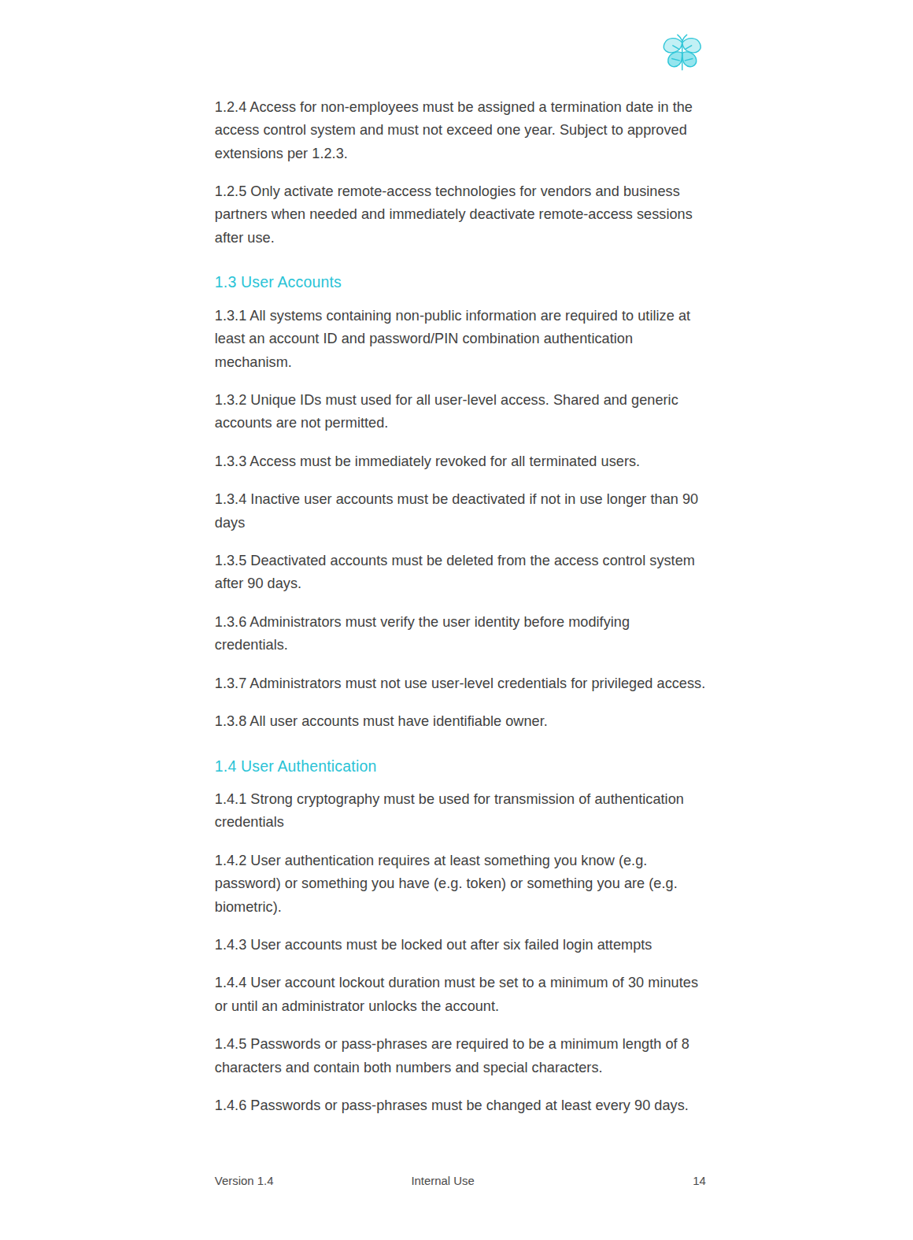1.2.4 Access for non-employees must be assigned a termination date in the access control system and must not exceed one year. Subject to approved extensions per 1.2.3.
1.2.5 Only activate remote-access technologies for vendors and business partners when needed and immediately deactivate remote-access sessions after use.
1.3 User Accounts
1.3.1 All systems containing non-public information are required to utilize at least an account ID and password/PIN combination authentication mechanism.
1.3.2 Unique IDs must used for all user-level access. Shared and generic accounts are not permitted.
1.3.3 Access must be immediately revoked for all terminated users.
1.3.4 Inactive user accounts must be deactivated if not in use longer than 90 days
1.3.5 Deactivated accounts must be deleted from the access control system after 90 days.
1.3.6 Administrators must verify the user identity before modifying credentials.
1.3.7 Administrators must not use user-level credentials for privileged access.
1.3.8 All user accounts must have identifiable owner.
1.4 User Authentication
1.4.1 Strong cryptography must be used for transmission of authentication credentials
1.4.2 User authentication requires at least something you know (e.g. password) or something you have (e.g. token) or something you are (e.g. biometric).
1.4.3 User accounts must be locked out after six failed login attempts
1.4.4 User account lockout duration must be set to a minimum of 30 minutes or until an administrator unlocks the account.
1.4.5 Passwords or pass-phrases are required to be a minimum length of 8 characters and contain both numbers and special characters.
1.4.6 Passwords or pass-phrases must be changed at least every 90 days.
Version 1.4
Internal Use
14